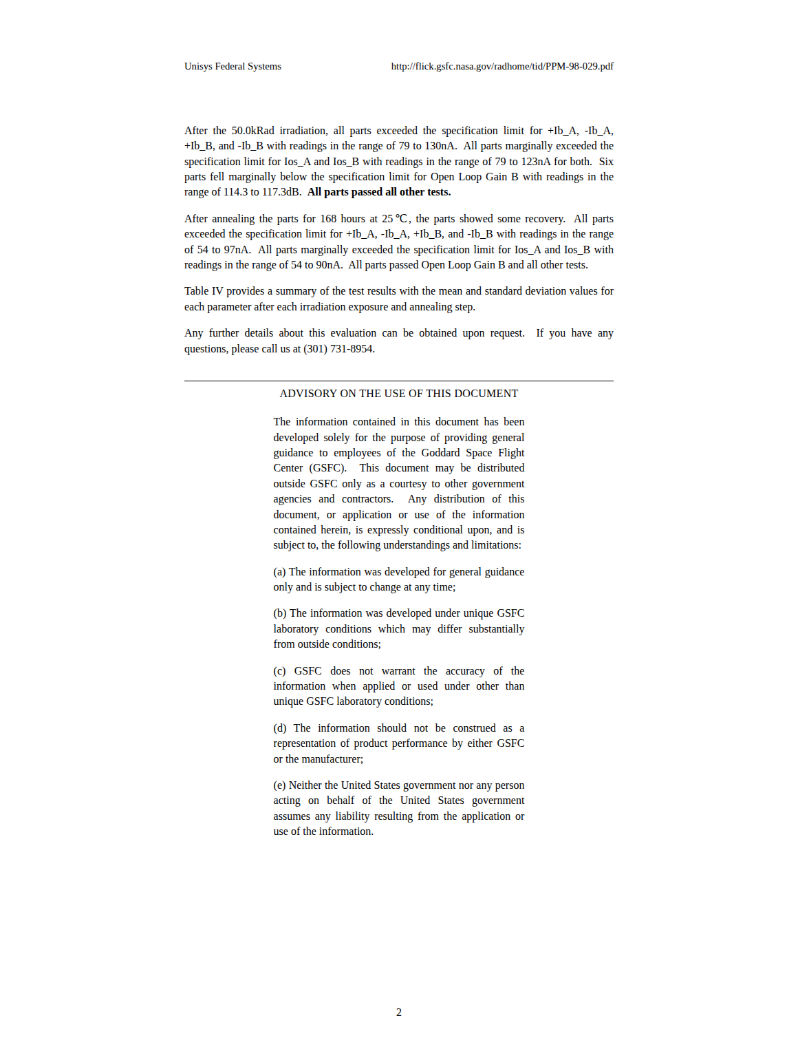Unisys Federal Systems
http://flick.gsfc.nasa.gov/radhome/tid/PPM-98-029.pdf
After the 50.0kRad irradiation, all parts exceeded the specification limit for +Ib_A, -Ib_A, +Ib_B, and -Ib_B with readings in the range of 79 to 130nA. All parts marginally exceeded the specification limit for Ios_A and Ios_B with readings in the range of 79 to 123nA for both. Six parts fell marginally below the specification limit for Open Loop Gain B with readings in the range of 114.3 to 117.3dB. All parts passed all other tests.
After annealing the parts for 168 hours at 25℃, the parts showed some recovery. All parts exceeded the specification limit for +Ib_A, -Ib_A, +Ib_B, and -Ib_B with readings in the range of 54 to 97nA. All parts marginally exceeded the specification limit for Ios_A and Ios_B with readings in the range of 54 to 90nA. All parts passed Open Loop Gain B and all other tests.
Table IV provides a summary of the test results with the mean and standard deviation values for each parameter after each irradiation exposure and annealing step.
Any further details about this evaluation can be obtained upon request. If you have any questions, please call us at (301) 731-8954.
ADVISORY ON THE USE OF THIS DOCUMENT
The information contained in this document has been developed solely for the purpose of providing general guidance to employees of the Goddard Space Flight Center (GSFC). This document may be distributed outside GSFC only as a courtesy to other government agencies and contractors. Any distribution of this document, or application or use of the information contained herein, is expressly conditional upon, and is subject to, the following understandings and limitations:
(a) The information was developed for general guidance only and is subject to change at any time;
(b) The information was developed under unique GSFC laboratory conditions which may differ substantially from outside conditions;
(c) GSFC does not warrant the accuracy of the information when applied or used under other than unique GSFC laboratory conditions;
(d) The information should not be construed as a representation of product performance by either GSFC or the manufacturer;
(e) Neither the United States government nor any person acting on behalf of the United States government assumes any liability resulting from the application or use of the information.
2